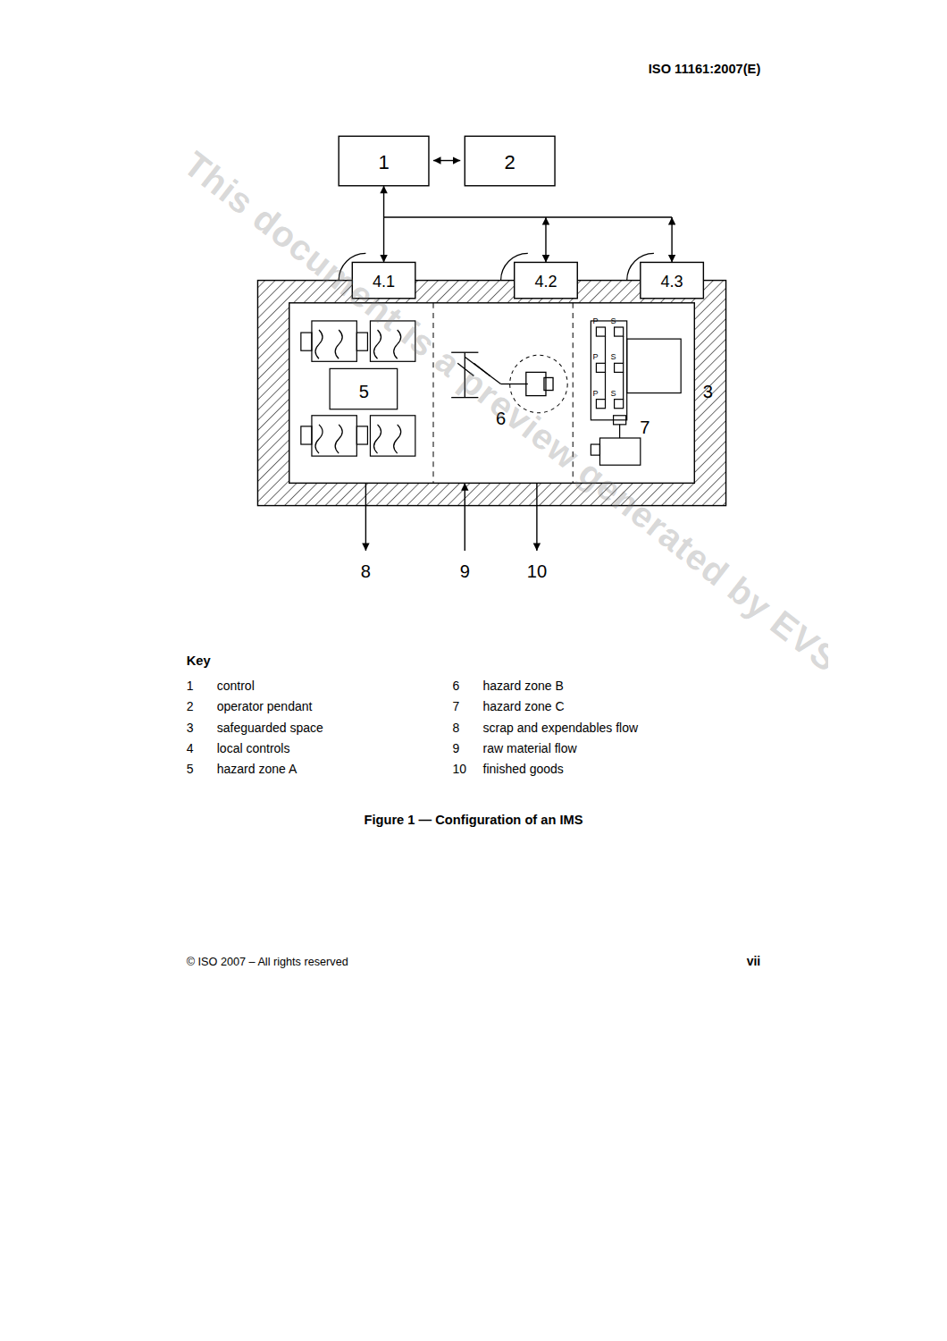This document is a preview generated by EVS
ISO 11161:2007(E)
1 2 4.1 4.2 4.3 5 6 P S P S P S 7 3 8 9 10
Key
1
control
6
hazard zone B
2
operator pendant
7
hazard zone C
3
safeguarded space
8
scrap and expendables flow
4
local controls
9
raw material flow
5
hazard zone A
10
finished goods
Figure 1 — Configuration of an IMS
© ISO 2007 – All rights reserved
vii